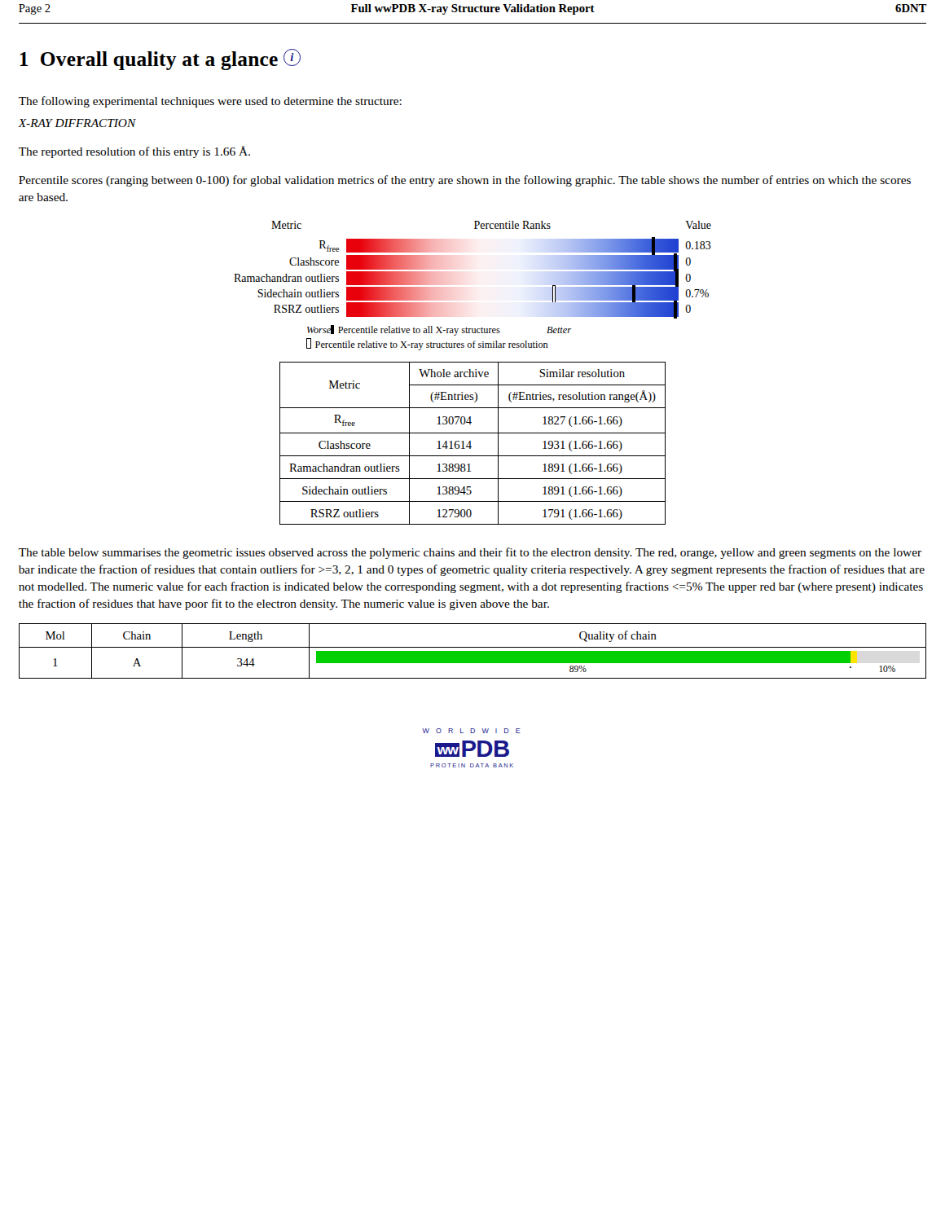Page 2
Full wwPDB X-ray Structure Validation Report
6DNT
1 Overall quality at a glance i
The following experimental techniques were used to determine the structure:
X-RAY DIFFRACTION
The reported resolution of this entry is 1.66 Å.
Percentile scores (ranging between 0-100) for global validation metrics of the entry are shown in the following graphic. The table shows the number of entries on which the scores are based.
| Metric | Percentile Ranks | Value |
| --- | --- | --- |
| R free | | 0.183 |
| Clashscore | | 0 |
| Ramachandran outliers | | 0 |
| Sidechain outliers | | 0.7% |
| RSRZ outliers | | 0 |
Worse Better
Percentile relative to all X-ray structures
Percentile relative to X-ray structures of similar resolution
| Metric | Whole archive | Similar resolution |
| --- | --- | --- |
| (#Entries) | (#Entries, resolution range(Å)) |
| R free | 130704 | 1827 (1.66-1.66) |
| Clashscore | 141614 | 1931 (1.66-1.66) |
| Ramachandran outliers | 138981 | 1891 (1.66-1.66) |
| Sidechain outliers | 138945 | 1891 (1.66-1.66) |
| RSRZ outliers | 127900 | 1791 (1.66-1.66) |
The table below summarises the geometric issues observed across the polymeric chains and their fit to the electron density. The red, orange, yellow and green segments on the lower bar indicate the fraction of residues that contain outliers for >=3, 2, 1 and 0 types of geometric quality criteria respectively. A grey segment represents the fraction of residues that are not modelled. The numeric value for each fraction is indicated below the corresponding segment, with a dot representing fractions <=5% The upper red bar (where present) indicates the fraction of residues that have poor fit to the electron density. The numeric value is given above the bar.
| Mol | Chain | Length | Quality of chain |
| --- | --- | --- | --- |
| 1 | A | 344 | 89% · 10% |
W O R L D W I D E
ww PDB
PROTEIN DATA BANK